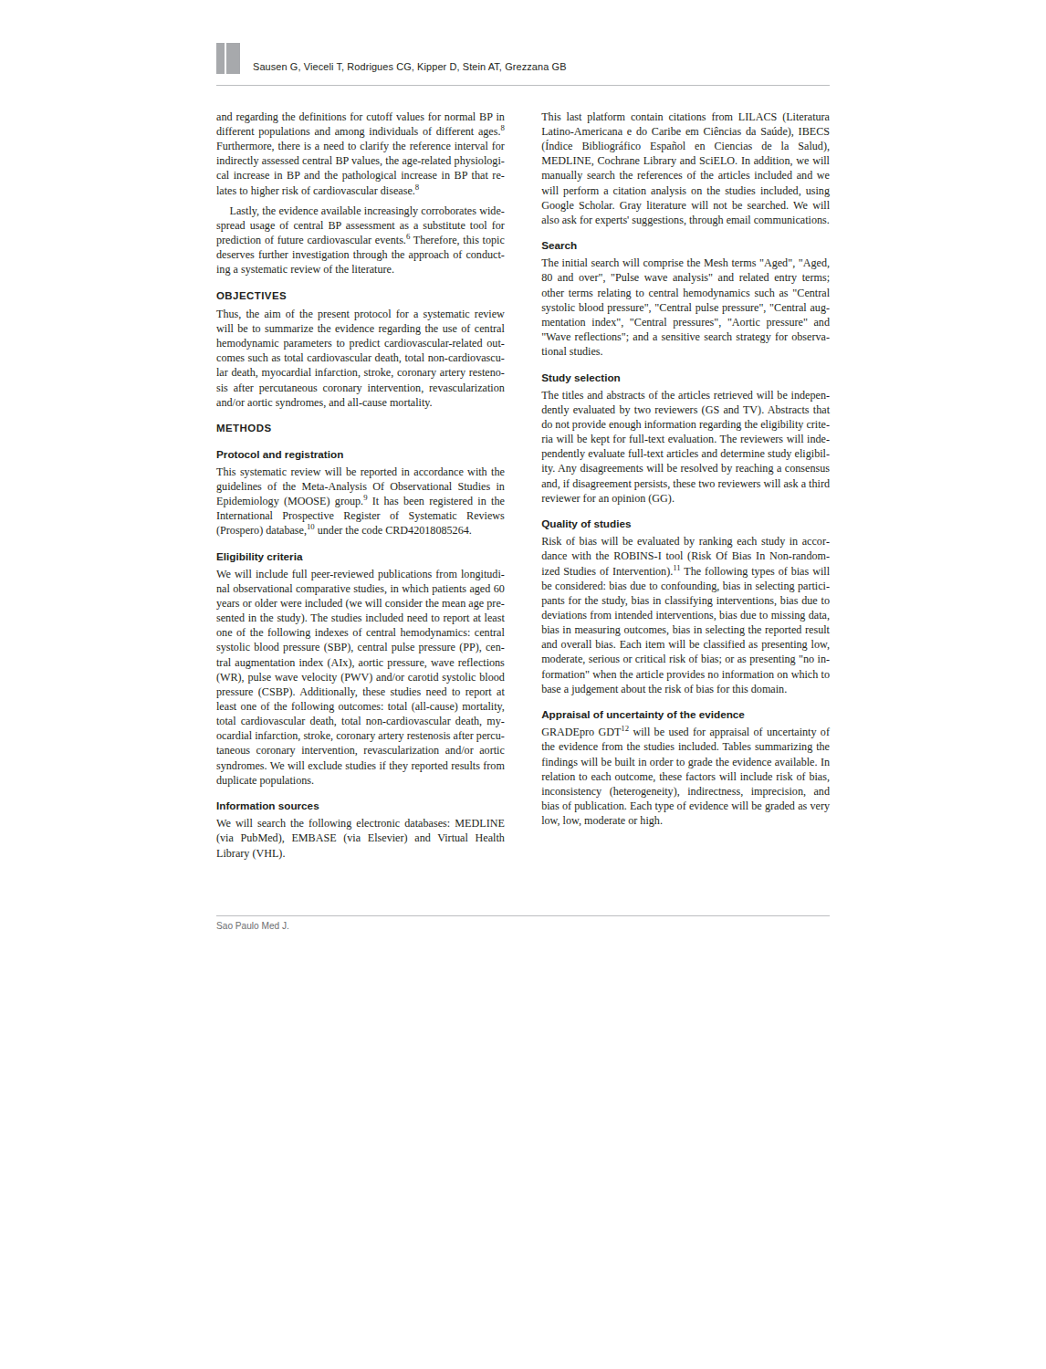Sausen G, Vieceli T, Rodrigues CG, Kipper D, Stein AT, Grezzana GB
and regarding the definitions for cutoff values for normal BP in different populations and among individuals of different ages.8 Furthermore, there is a need to clarify the reference interval for indirectly assessed central BP values, the age-related physiological increase in BP and the pathological increase in BP that relates to higher risk of cardiovascular disease.8
Lastly, the evidence available increasingly corroborates widespread usage of central BP assessment as a substitute tool for prediction of future cardiovascular events.6 Therefore, this topic deserves further investigation through the approach of conducting a systematic review of the literature.
Objectives
Thus, the aim of the present protocol for a systematic review will be to summarize the evidence regarding the use of central hemodynamic parameters to predict cardiovascular-related outcomes such as total cardiovascular death, total non-cardiovascular death, myocardial infarction, stroke, coronary artery restenosis after percutaneous coronary intervention, revascularization and/or aortic syndromes, and all-cause mortality.
Methods
Protocol and registration
This systematic review will be reported in accordance with the guidelines of the Meta-Analysis Of Observational Studies in Epidemiology (MOOSE) group.9 It has been registered in the International Prospective Register of Systematic Reviews (Prospero) database,10 under the code CRD42018085264.
Eligibility criteria
We will include full peer-reviewed publications from longitudinal observational comparative studies, in which patients aged 60 years or older were included (we will consider the mean age presented in the study). The studies included need to report at least one of the following indexes of central hemodynamics: central systolic blood pressure (SBP), central pulse pressure (PP), central augmentation index (AIx), aortic pressure, wave reflections (WR), pulse wave velocity (PWV) and/or carotid systolic blood pressure (CSBP). Additionally, these studies need to report at least one of the following outcomes: total (all-cause) mortality, total cardiovascular death, total non-cardiovascular death, myocardial infarction, stroke, coronary artery restenosis after percutaneous coronary intervention, revascularization and/or aortic syndromes. We will exclude studies if they reported results from duplicate populations.
Information sources
We will search the following electronic databases: MEDLINE (via PubMed), EMBASE (via Elsevier) and Virtual Health Library (VHL).
This last platform contain citations from LILACS (Literatura Latino-Americana e do Caribe em Ciências da Saúde), IBECS (Índice Bibliográfico Español en Ciencias de la Salud), MEDLINE, Cochrane Library and SciELO. In addition, we will manually search the references of the articles included and we will perform a citation analysis on the studies included, using Google Scholar. Gray literature will not be searched. We will also ask for experts' suggestions, through email communications.
Search
The initial search will comprise the Mesh terms "Aged", "Aged, 80 and over", "Pulse wave analysis" and related entry terms; other terms relating to central hemodynamics such as "Central systolic blood pressure", "Central pulse pressure", "Central augmentation index", "Central pressures", "Aortic pressure" and "Wave reflections"; and a sensitive search strategy for observational studies.
Study selection
The titles and abstracts of the articles retrieved will be independently evaluated by two reviewers (GS and TV). Abstracts that do not provide enough information regarding the eligibility criteria will be kept for full-text evaluation. The reviewers will independently evaluate full-text articles and determine study eligibility. Any disagreements will be resolved by reaching a consensus and, if disagreement persists, these two reviewers will ask a third reviewer for an opinion (GG).
Quality of studies
Risk of bias will be evaluated by ranking each study in accordance with the ROBINS-I tool (Risk Of Bias In Non-randomized Studies of Intervention).11 The following types of bias will be considered: bias due to confounding, bias in selecting participants for the study, bias in classifying interventions, bias due to deviations from intended interventions, bias due to missing data, bias in measuring outcomes, bias in selecting the reported result and overall bias. Each item will be classified as presenting low, moderate, serious or critical risk of bias; or as presenting "no information" when the article provides no information on which to base a judgement about the risk of bias for this domain.
Appraisal of uncertainty of the evidence
GRADEpro GDT12 will be used for appraisal of uncertainty of the evidence from the studies included. Tables summarizing the findings will be built in order to grade the evidence available. In relation to each outcome, these factors will include risk of bias, inconsistency (heterogeneity), indirectness, imprecision, and bias of publication. Each type of evidence will be graded as very low, low, moderate or high.
Sao Paulo Med J.